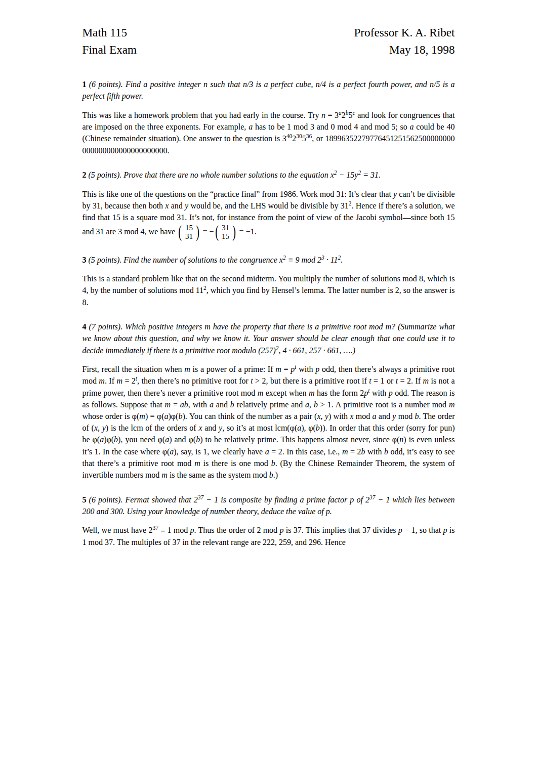Math 115 Professor K. A. Ribet
Final Exam May 18, 1998
1 (6 points). Find a positive integer n such that n/3 is a perfect cube, n/4 is a perfect fourth power, and n/5 is a perfect fifth power.
This was like a homework problem that you had early in the course. Try n = 3a2b5c and look for congruences that are imposed on the three exponents. For example, a has to be 1 mod 3 and 0 mod 4 and mod 5; so a could be 40 (Chinese remainder situation). One answer to the question is 340230536, or 18996352279776451251562500000000000000000000000000000.
2 (5 points). Prove that there are no whole number solutions to the equation x2 − 15y2 = 31.
This is like one of the questions on the “practice final” from 1986. Work mod 31: It’s clear that y can’t be divisible by 31, because then both x and y would be, and the LHS would be divisible by 312. Hence if there’s a solution, we find that 15 is a square mod 31. It’s not, for instance from the point of view of the Jacobi symbol—since both 15 and 31 are 3 mod 4, we have (1531) = −(3115) = −1.
3 (5 points). Find the number of solutions to the congruence x2 ≡ 9 mod 23 · 112.
This is a standard problem like that on the second midterm. You multiply the number of solutions mod 8, which is 4, by the number of solutions mod 112, which you find by Hensel’s lemma. The latter number is 2, so the answer is 8.
4 (7 points). Which positive integers m have the property that there is a primitive root mod m? (Summarize what we know about this question, and why we know it. Your answer should be clear enough that one could use it to decide immediately if there is a primitive root modulo (257)2, 4 · 661, 257 · 661, ….)
First, recall the situation when m is a power of a prime: If m = pt with p odd, then there’s always a primitive root mod m. If m = 2t, then there’s no primitive root for t > 2, but there is a primitive root if t = 1 or t = 2. If m is not a prime power, then there’s never a primitive root mod m except when m has the form 2pt with p odd. The reason is as follows. Suppose that m = ab, with a and b relatively prime and a, b > 1. A primitive root is a number mod m whose order is φ(m) = φ(a)φ(b). You can think of the number as a pair (x, y) with x mod a and y mod b. The order of (x, y) is the lcm of the orders of x and y, so it’s at most lcm(φ(a), φ(b)). In order that this order (sorry for pun) be φ(a)φ(b), you need φ(a) and φ(b) to be relatively prime. This happens almost never, since φ(n) is even unless it’s 1. In the case where φ(a), say, is 1, we clearly have a = 2. In this case, i.e., m = 2b with b odd, it’s easy to see that there’s a primitive root mod m is there is one mod b. (By the Chinese Remainder Theorem, the system of invertible numbers mod m is the same as the system mod b.)
5 (6 points). Fermat showed that 237 − 1 is composite by finding a prime factor p of 237 − 1 which lies between 200 and 300. Using your knowledge of number theory, deduce the value of p.
Well, we must have 237 ≡ 1 mod p. Thus the order of 2 mod p is 37. This implies that 37 divides p − 1, so that p is 1 mod 37. The multiples of 37 in the relevant range are 222, 259, and 296. Hence